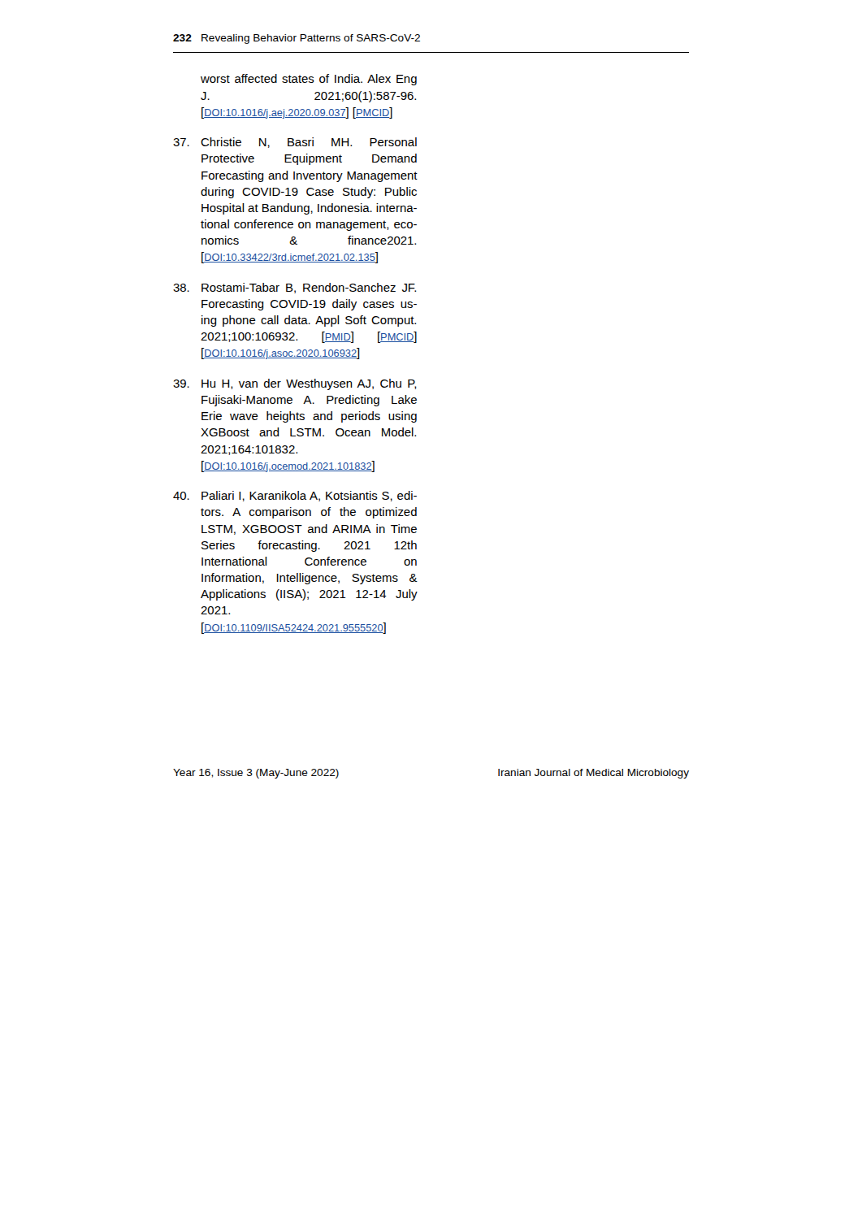232 Revealing Behavior Patterns of SARS-CoV-2
worst affected states of India. Alex Eng J. 2021;60(1):587-96. [DOI:10.1016/j.aej.2020.09.037] [PMCID]
37. Christie N, Basri MH. Personal Protective Equipment Demand Forecasting and Inventory Management during COVID-19 Case Study: Public Hospital at Bandung, Indonesia. international conference on management, economics & finance2021. [DOI:10.33422/3rd.icmef.2021.02.135]
38. Rostami-Tabar B, Rendon-Sanchez JF. Forecasting COVID-19 daily cases using phone call data. Appl Soft Comput. 2021;100:106932. [PMID] [PMCID] [DOI:10.1016/j.asoc.2020.106932]
39. Hu H, van der Westhuysen AJ, Chu P, Fujisaki-Manome A. Predicting Lake Erie wave heights and periods using XGBoost and LSTM. Ocean Model. 2021;164:101832. [DOI:10.1016/j.ocemod.2021.101832]
40. Paliari I, Karanikola A, Kotsiantis S, editors. A comparison of the optimized LSTM, XGBOOST and ARIMA in Time Series forecasting. 2021 12th International Conference on Information, Intelligence, Systems & Applications (IISA); 2021 12-14 July 2021. [DOI:10.1109/IISA52424.2021.9555520]
Year 16, Issue 3 (May-June 2022)
Iranian Journal of Medical Microbiology